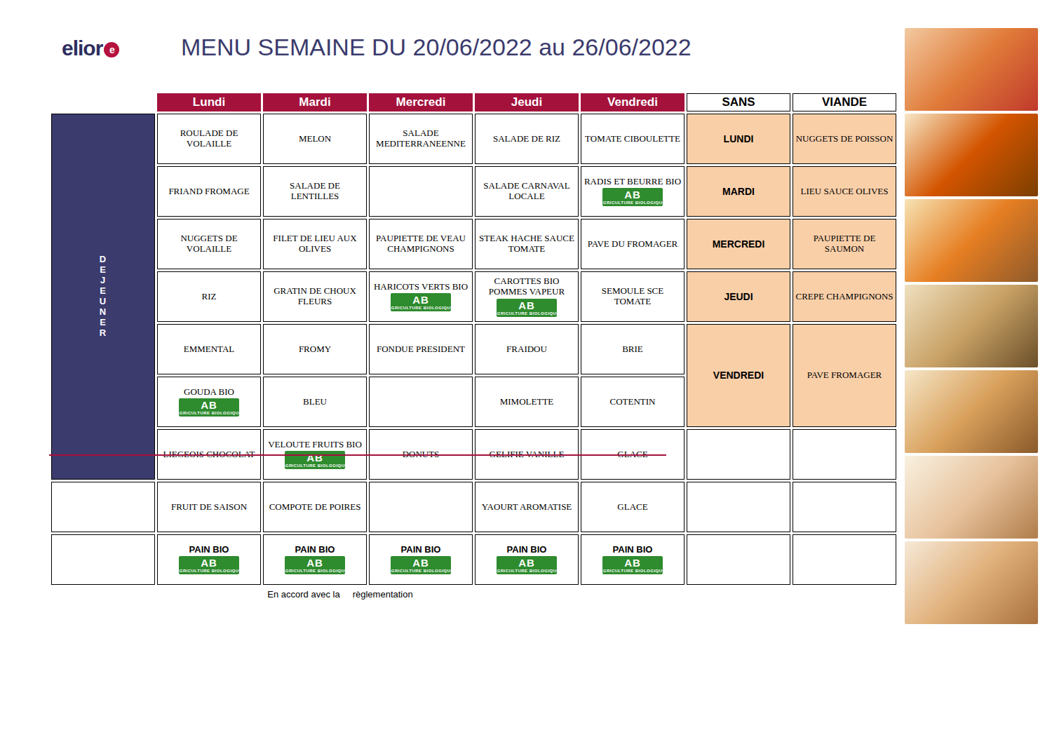eliore
MENU SEMAINE DU 20/06/2022 au 26/06/2022
| | Lundi | Mardi | Mercredi | Jeudi | Vendredi | SANS | VIANDE |
| --- | --- | --- | --- | --- | --- | --- | --- |
| D E J E U N E R | ROULADE DE VOLAILLE | MELON | SALADE MEDITERRANEENNE | SALADE DE RIZ | TOMATE CIBOULETTE | LUNDI | NUGGETS DE POISSON |
| FRIAND FROMAGE | SALADE DE LENTILLES | | SALADE CARNAVAL LOCALE | RADIS ET BEURRE BIO | MARDI | LIEU SAUCE OLIVES |
| NUGGETS DE VOLAILLE | FILET DE LIEU AUX OLIVES | PAUPIETTE DE VEAU CHAMPIGNONS | STEAK HACHE SAUCE TOMATE | PAVE DU FROMAGER | MERCREDI | PAUPIETTE DE SAUMON |
| RIZ | GRATIN DE CHOUX FLEURS | HARICOTS VERTS BIO | CAROTTES BIO POMMES VAPEUR | SEMOULE SCE TOMATE | JEUDI | CREPE CHAMPIGNONS |
| EMMENTAL | FROMY | FONDUE PRESIDENT | FRAIDOU | BRIE | VENDREDI | PAVE FROMAGER |
| GOUDA BIO | BLEU | | MIMOLETTE | COTENTIN |
| LIEGEOIS CHOCOLAT | VELOUTE FRUITS BIO | DONUTS | GELIFIE VANILLE | GLACE | | |
| | FRUIT DE SAISON | COMPOTE DE POIRES | | YAOURT AROMATISE | GLACE | | |
| | PAIN BIO | PAIN BIO | PAIN BIO | PAIN BIO | PAIN BIO | | |
En accord avec la règlementation